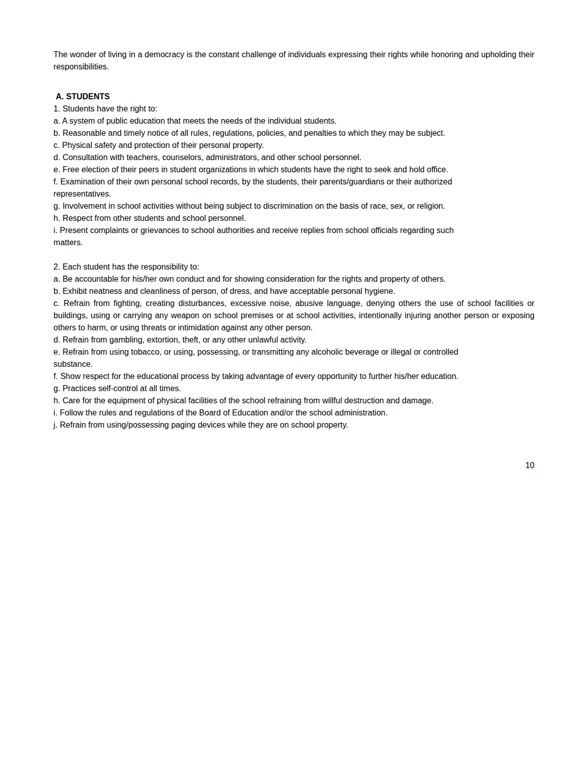The wonder of living in a democracy is the constant challenge of individuals expressing their rights while honoring and upholding their responsibilities.
A. STUDENTS
1. Students have the right to:
a. A system of public education that meets the needs of the individual students.
b. Reasonable and timely notice of all rules, regulations, policies, and penalties to which they may be subject.
c. Physical safety and protection of their personal property.
d. Consultation with teachers, counselors, administrators, and other school personnel.
e. Free election of their peers in student organizations in which students have the right to seek and hold office.
f. Examination of their own personal school records, by the students, their parents/guardians or their authorized
representatives.
g. Involvement in school activities without being subject to discrimination on the basis of race, sex, or religion.
h. Respect from other students and school personnel.
i. Present complaints or grievances to school authorities and receive replies from school officials regarding such
matters.
2. Each student has the responsibility to:
a. Be accountable for his/her own conduct and for showing consideration for the rights and property of others.
b. Exhibit neatness and cleanliness of person, of dress, and have acceptable personal hygiene.
c. Refrain from fighting, creating disturbances, excessive noise, abusive language, denying others the use of school facilities or buildings, using or carrying any weapon on school premises or at school activities, intentionally injuring another person or exposing others to harm, or using threats or intimidation against any other person.
d. Refrain from gambling, extortion, theft, or any other unlawful activity.
e. Refrain from using tobacco, or using, possessing, or transmitting any alcoholic beverage or illegal or controlled
substance.
f. Show respect for the educational process by taking advantage of every opportunity to further his/her education.
g. Practices self-control at all times.
h. Care for the equipment of physical facilities of the school refraining from willful destruction and damage.
i. Follow the rules and regulations of the Board of Education and/or the school administration.
j. Refrain from using/possessing paging devices while they are on school property.
10